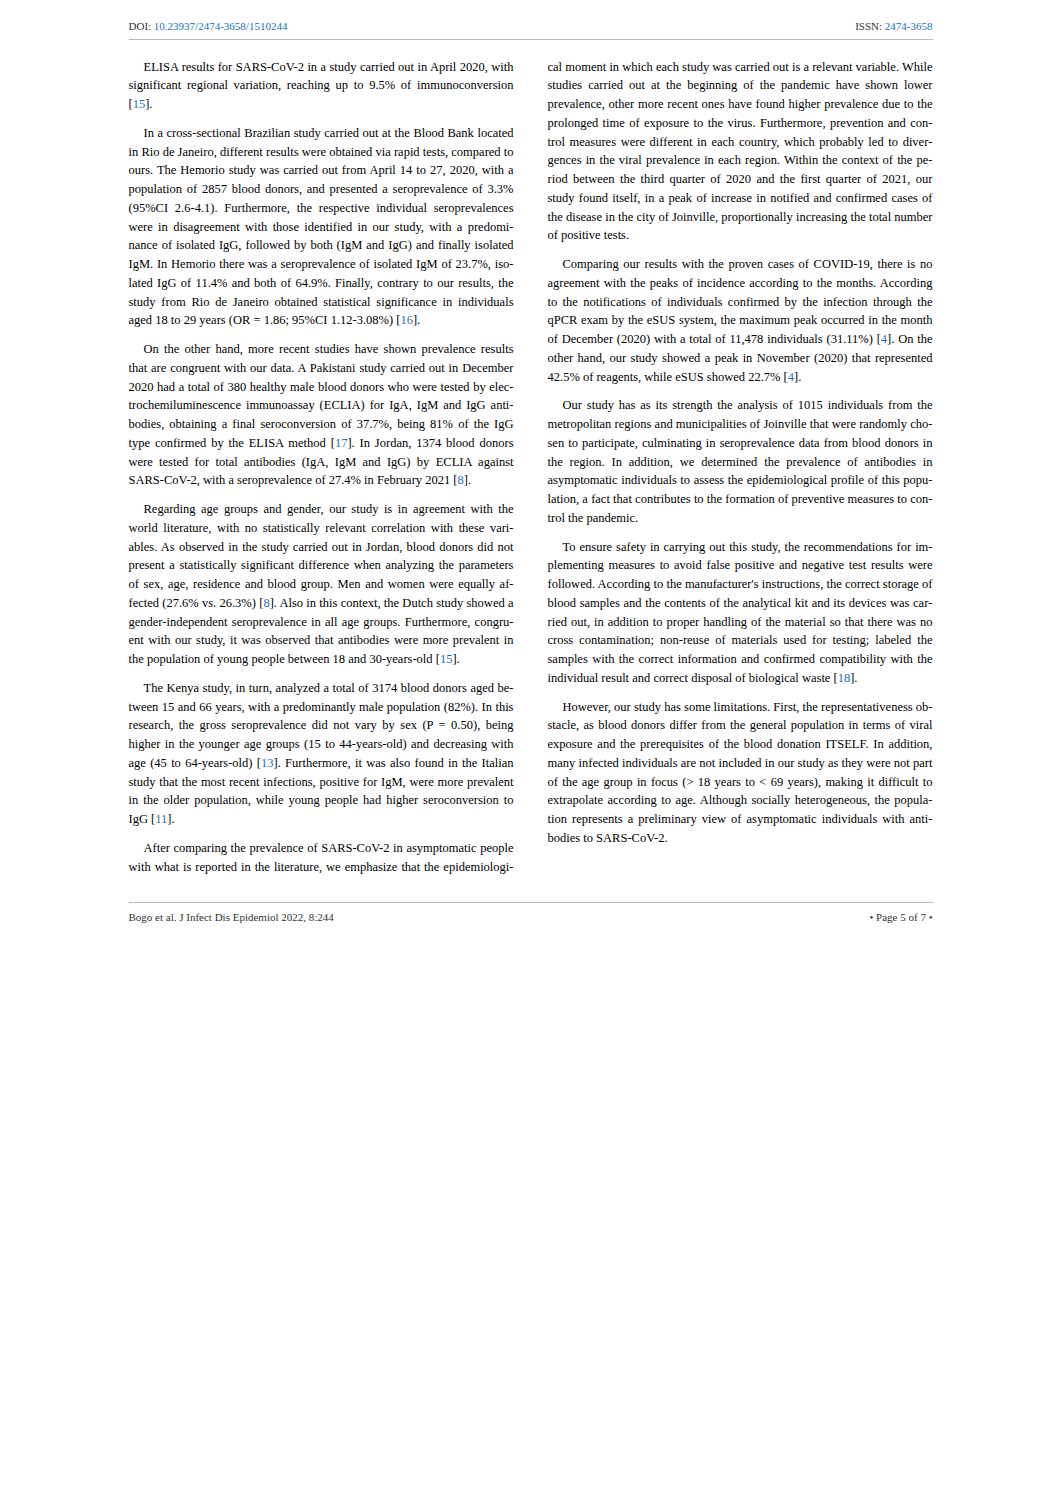DOI: 10.23937/2474-3658/1510244
ISSN: 2474-3658
ELISA results for SARS-CoV-2 in a study carried out in April 2020, with significant regional variation, reaching up to 9.5% of immunoconversion [15].
In a cross-sectional Brazilian study carried out at the Blood Bank located in Rio de Janeiro, different results were obtained via rapid tests, compared to ours. The Hemorio study was carried out from April 14 to 27, 2020, with a population of 2857 blood donors, and presented a seroprevalence of 3.3% (95%CI 2.6-4.1). Furthermore, the respective individual seroprevalences were in disagreement with those identified in our study, with a predominance of isolated IgG, followed by both (IgM and IgG) and finally isolated IgM. In Hemorio there was a seroprevalence of isolated IgM of 23.7%, isolated IgG of 11.4% and both of 64.9%. Finally, contrary to our results, the study from Rio de Janeiro obtained statistical significance in individuals aged 18 to 29 years (OR = 1.86; 95%CI 1.12-3.08%) [16].
On the other hand, more recent studies have shown prevalence results that are congruent with our data. A Pakistani study carried out in December 2020 had a total of 380 healthy male blood donors who were tested by electrochemiluminescence immunoassay (ECLIA) for IgA, IgM and IgG antibodies, obtaining a final seroconversion of 37.7%, being 81% of the IgG type confirmed by the ELISA method [17]. In Jordan, 1374 blood donors were tested for total antibodies (IgA, IgM and IgG) by ECLIA against SARS-CoV-2, with a seroprevalence of 27.4% in February 2021 [8].
Regarding age groups and gender, our study is in agreement with the world literature, with no statistically relevant correlation with these variables. As observed in the study carried out in Jordan, blood donors did not present a statistically significant difference when analyzing the parameters of sex, age, residence and blood group. Men and women were equally affected (27.6% vs. 26.3%) [8]. Also in this context, the Dutch study showed a gender-independent seroprevalence in all age groups. Furthermore, congruent with our study, it was observed that antibodies were more prevalent in the population of young people between 18 and 30-years-old [15].
The Kenya study, in turn, analyzed a total of 3174 blood donors aged between 15 and 66 years, with a predominantly male population (82%). In this research, the gross seroprevalence did not vary by sex (P = 0.50), being higher in the younger age groups (15 to 44-years-old) and decreasing with age (45 to 64-years-old) [13]. Furthermore, it was also found in the Italian study that the most recent infections, positive for IgM, were more prevalent in the older population, while young people had higher seroconversion to IgG [11].
After comparing the prevalence of SARS-CoV-2 in asymptomatic people with what is reported in the literature, we emphasize that the epidemiological moment in which each study was carried out is a relevant variable. While studies carried out at the beginning of the pandemic have shown lower prevalence, other more recent ones have found higher prevalence due to the prolonged time of exposure to the virus. Furthermore, prevention and control measures were different in each country, which probably led to divergences in the viral prevalence in each region. Within the context of the period between the third quarter of 2020 and the first quarter of 2021, our study found itself, in a peak of increase in notified and confirmed cases of the disease in the city of Joinville, proportionally increasing the total number of positive tests.
Comparing our results with the proven cases of COVID-19, there is no agreement with the peaks of incidence according to the months. According to the notifications of individuals confirmed by the infection through the qPCR exam by the eSUS system, the maximum peak occurred in the month of December (2020) with a total of 11,478 individuals (31.11%) [4]. On the other hand, our study showed a peak in November (2020) that represented 42.5% of reagents, while eSUS showed 22.7% [4].
Our study has as its strength the analysis of 1015 individuals from the metropolitan regions and municipalities of Joinville that were randomly chosen to participate, culminating in seroprevalence data from blood donors in the region. In addition, we determined the prevalence of antibodies in asymptomatic individuals to assess the epidemiological profile of this population, a fact that contributes to the formation of preventive measures to control the pandemic.
To ensure safety in carrying out this study, the recommendations for implementing measures to avoid false positive and negative test results were followed. According to the manufacturer's instructions, the correct storage of blood samples and the contents of the analytical kit and its devices was carried out, in addition to proper handling of the material so that there was no cross contamination; non-reuse of materials used for testing; labeled the samples with the correct information and confirmed compatibility with the individual result and correct disposal of biological waste [18].
However, our study has some limitations. First, the representativeness obstacle, as blood donors differ from the general population in terms of viral exposure and the prerequisites of the blood donation ITSELF. In addition, many infected individuals are not included in our study as they were not part of the age group in focus (> 18 years to < 69 years), making it difficult to extrapolate according to age. Although socially heterogeneous, the population represents a preliminary view of asymptomatic individuals with antibodies to SARS-CoV-2.
Bogo et al. J Infect Dis Epidemiol 2022, 8:244
• Page 5 of 7 •